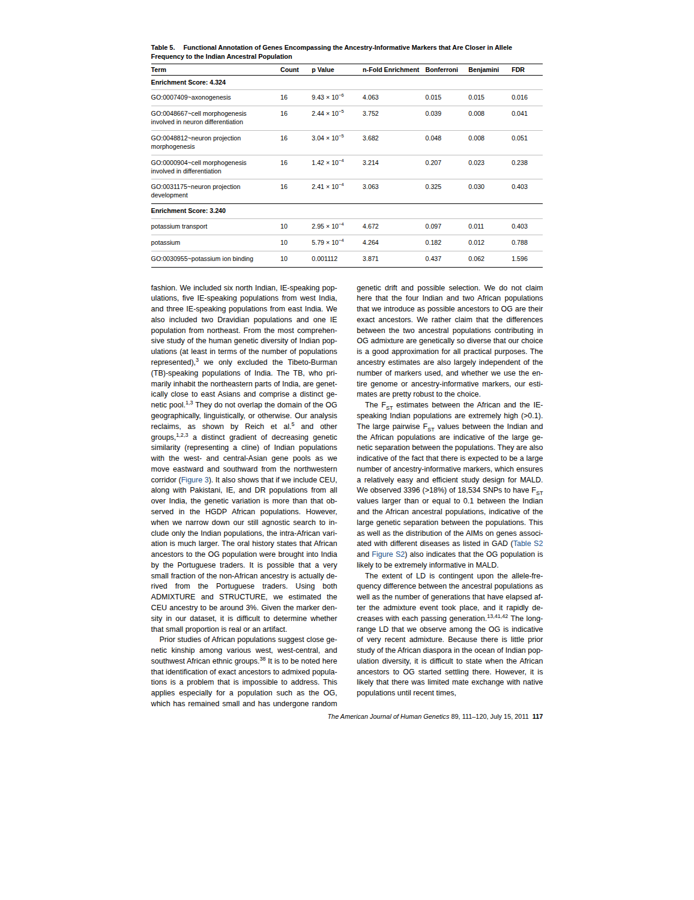Table 5. Functional Annotation of Genes Encompassing the Ancestry-Informative Markers that Are Closer in Allele Frequency to the Indian Ancestral Population
| Term | Count | p Value | n-Fold Enrichment | Bonferroni | Benjamini | FDR |
| --- | --- | --- | --- | --- | --- | --- |
| Enrichment Score: 4.324 |
| GO:0007409~axonogenesis | 16 | 9.43 × 10 −6 | 4.063 | 0.015 | 0.015 | 0.016 |
| GO:0048667~cell morphogenesis involved in neuron differentiation | 16 | 2.44 × 10 −5 | 3.752 | 0.039 | 0.008 | 0.041 |
| GO:0048812~neuron projection morphogenesis | 16 | 3.04 × 10 −5 | 3.682 | 0.048 | 0.008 | 0.051 |
| GO:0000904~cell morphogenesis involved in differentiation | 16 | 1.42 × 10 −4 | 3.214 | 0.207 | 0.023 | 0.238 |
| GO:0031175~neuron projection development | 16 | 2.41 × 10 −4 | 3.063 | 0.325 | 0.030 | 0.403 |
| Enrichment Score: 3.240 |
| potassium transport | 10 | 2.95 × 10 −4 | 4.672 | 0.097 | 0.011 | 0.403 |
| potassium | 10 | 5.79 × 10 −4 | 4.264 | 0.182 | 0.012 | 0.788 |
| GO:0030955~potassium ion binding | 10 | 0.001112 | 3.871 | 0.437 | 0.062 | 1.596 |
fashion. We included six north Indian, IE-speaking populations, five IE-speaking populations from west India, and three IE-speaking populations from east India. We also included two Dravidian populations and one IE population from northeast. From the most comprehensive study of the human genetic diversity of Indian populations (at least in terms of the number of populations represented),3 we only excluded the Tibeto-Burman (TB)-speaking populations of India. The TB, who primarily inhabit the northeastern parts of India, are genetically close to east Asians and comprise a distinct genetic pool.1,3 They do not overlap the domain of the OG geographically, linguistically, or otherwise. Our analysis reclaims, as shown by Reich et al.5 and other groups,1,2,3 a distinct gradient of decreasing genetic similarity (representing a cline) of Indian populations with the west- and central-Asian gene pools as we move eastward and southward from the northwestern corridor (Figure 3). It also shows that if we include CEU, along with Pakistani, IE, and DR populations from all over India, the genetic variation is more than that observed in the HGDP African populations. However, when we narrow down our still agnostic search to include only the Indian populations, the intra-African variation is much larger. The oral history states that African ancestors to the OG population were brought into India by the Portuguese traders. It is possible that a very small fraction of the non-African ancestry is actually derived from the Portuguese traders. Using both ADMIXTURE and STRUCTURE, we estimated the CEU ancestry to be around 3%. Given the marker density in our dataset, it is difficult to determine whether that small proportion is real or an artifact.
Prior studies of African populations suggest close genetic kinship among various west, west-central, and southwest African ethnic groups.38 It is to be noted here that identification of exact ancestors to admixed populations is a problem that is impossible to address. This applies especially for a population such as the OG, which has remained small and has undergone random genetic drift and possible selection. We do not claim here that the four Indian and two African populations that we introduce as possible ancestors to OG are their exact ancestors. We rather claim that the differences between the two ancestral populations contributing in OG admixture are genetically so diverse that our choice is a good approximation for all practical purposes. The ancestry estimates are also largely independent of the number of markers used, and whether we use the entire genome or ancestry-informative markers, our estimates are pretty robust to the choice.
The FST estimates between the African and the IE-speaking Indian populations are extremely high (>0.1). The large pairwise FST values between the Indian and the African populations are indicative of the large genetic separation between the populations. They are also indicative of the fact that there is expected to be a large number of ancestry-informative markers, which ensures a relatively easy and efficient study design for MALD. We observed 3396 (>18%) of 18,534 SNPs to have FST values larger than or equal to 0.1 between the Indian and the African ancestral populations, indicative of the large genetic separation between the populations. This as well as the distribution of the AIMs on genes associated with different diseases as listed in GAD (Table S2 and Figure S2) also indicates that the OG population is likely to be extremely informative in MALD.
The extent of LD is contingent upon the allele-frequency difference between the ancestral populations as well as the number of generations that have elapsed after the admixture event took place, and it rapidly decreases with each passing generation.13,41,42 The long-range LD that we observe among the OG is indicative of very recent admixture. Because there is little prior study of the African diaspora in the ocean of Indian population diversity, it is difficult to state when the African ancestors to OG started settling there. However, it is likely that there was limited mate exchange with native populations until recent times,
The American Journal of Human Genetics 89, 111–120, July 15, 2011117